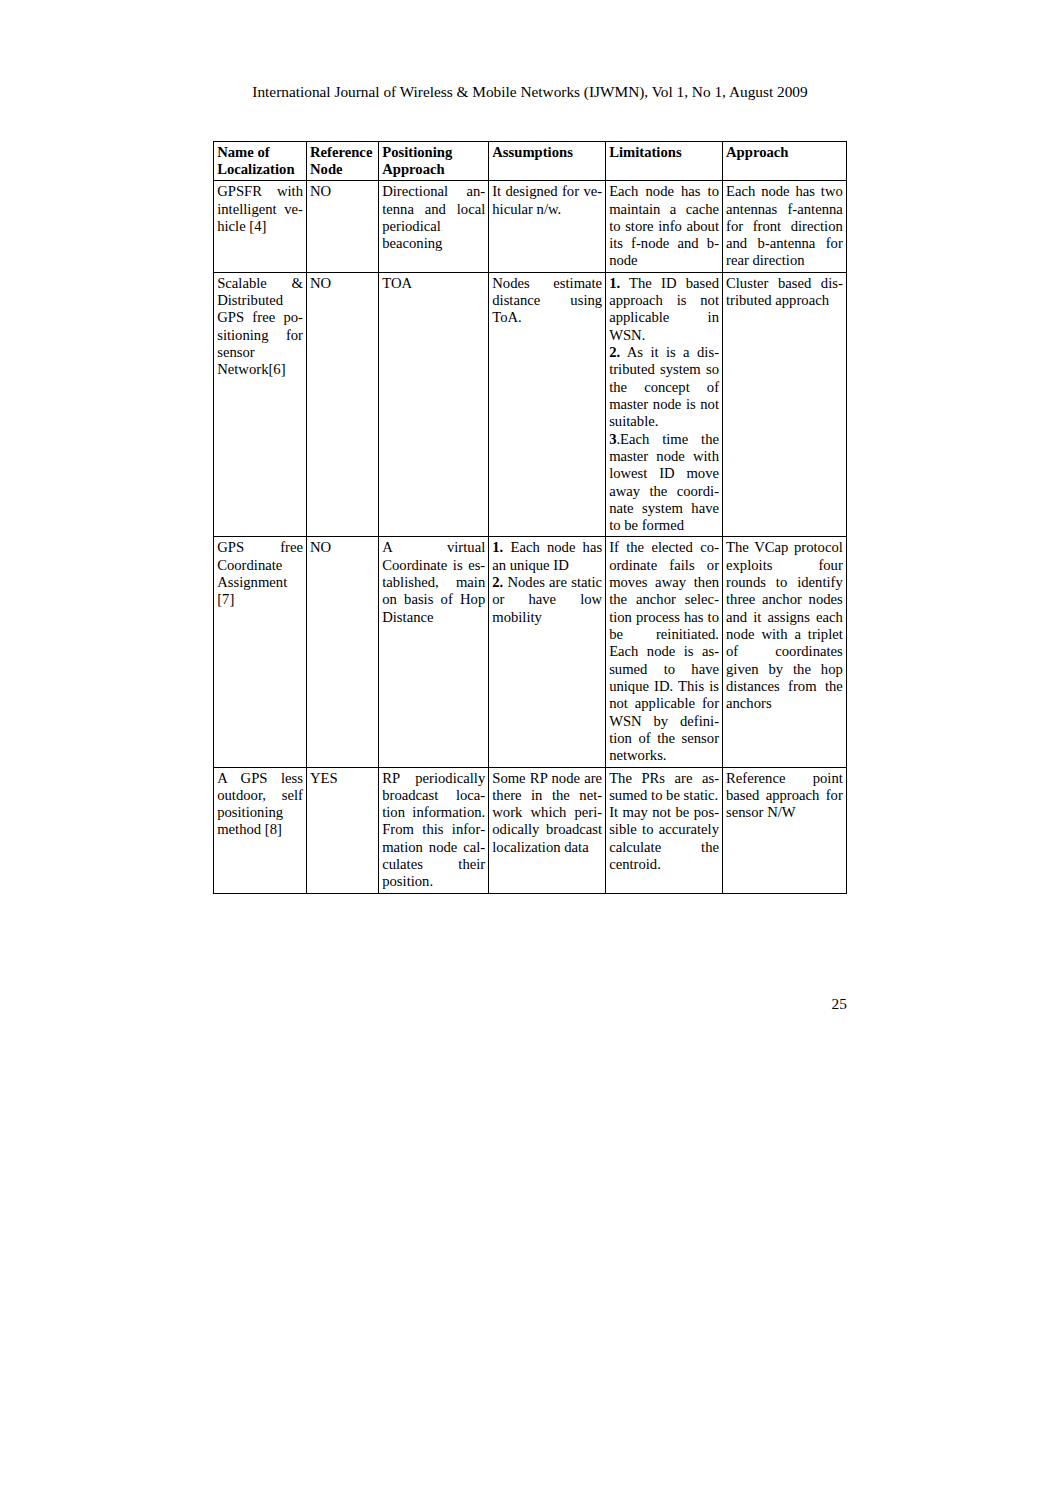International Journal of Wireless & Mobile Networks (IJWMN), Vol 1, No 1, August 2009
| Name of Localization | Reference Node | Positioning Approach | Assumptions | Limitations | Approach |
| --- | --- | --- | --- | --- | --- |
| GPSFR with intelligent vehicle [4] | NO | Directional antenna and local periodical beaconing | It designed for vehicular n/w. | Each node has to maintain a cache to store info about its f-node and b-node | Each node has two antennas f-antenna for front direction and b-antenna for rear direction |
| Scalable & Distributed GPS free positioning for sensor Network[6] | NO | TOA | Nodes estimate distance using ToA. | 1. The ID based approach is not applicable in WSN. 2. As it is a distributed system so the concept of master node is not suitable. 3 .Each time the master node with lowest ID move away the coordinate system have to be formed | Cluster based distributed approach |
| GPS free Coordinate Assignment [7] | NO | A virtual Coordinate is established, main on basis of Hop Distance | 1. Each node has an unique ID 2. Nodes are static or have low mobility | If the elected coordinate fails or moves away then the anchor selection process has to be reinitiated. Each node is assumed to have unique ID. This is not applicable for WSN by definition of the sensor networks. | The VCap protocol exploits four rounds to identify three anchor nodes and it assigns each node with a triplet of coordinates given by the hop distances from the anchors |
| A GPS less outdoor, self positioning method [8] | YES | RP periodically broadcast location information. From this information node calculates their position. | Some RP node are there in the network which periodically broadcast localization data | The PRs are assumed to be static. It may not be possible to accurately calculate the centroid. | Reference point based approach for sensor N/W |
25